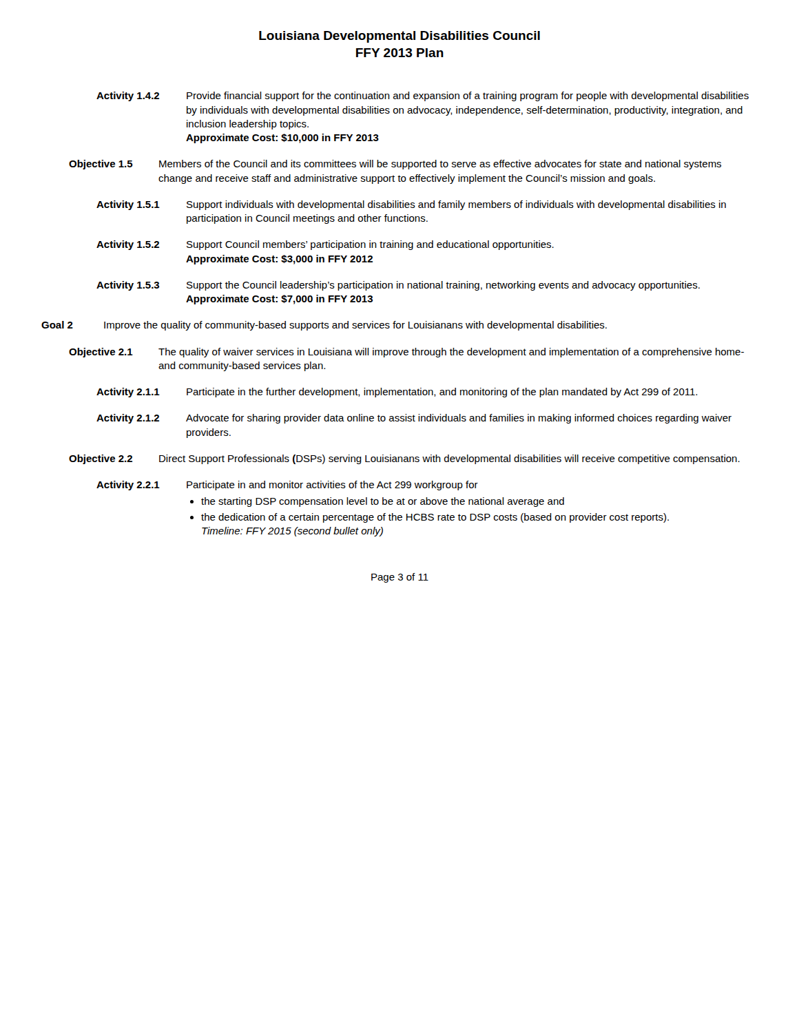Louisiana Developmental Disabilities Council
FFY 2013 Plan
Activity 1.4.2
Provide financial support for the continuation and expansion of a training program for people with developmental disabilities by individuals with developmental disabilities on advocacy, independence, self-determination, productivity, integration, and inclusion leadership topics.
Approximate Cost: $10,000 in FFY 2013
Objective 1.5
Members of the Council and its committees will be supported to serve as effective advocates for state and national systems change and receive staff and administrative support to effectively implement the Council’s mission and goals.
Activity 1.5.1
Support individuals with developmental disabilities and family members of individuals with developmental disabilities in participation in Council meetings and other functions.
Activity 1.5.2
Support Council members’ participation in training and educational opportunities.
Approximate Cost: $3,000 in FFY 2012
Activity 1.5.3
Support the Council leadership’s participation in national training, networking events and advocacy opportunities.
Approximate Cost: $7,000 in FFY 2013
Goal 2
Improve the quality of community-based supports and services for Louisianans with developmental disabilities.
Objective 2.1
The quality of waiver services in Louisiana will improve through the development and implementation of a comprehensive home- and community-based services plan.
Activity 2.1.1
Participate in the further development, implementation, and monitoring of the plan mandated by Act 299 of 2011.
Activity 2.1.2
Advocate for sharing provider data online to assist individuals and families in making informed choices regarding waiver providers.
Objective 2.2
Direct Support Professionals (DSPs) serving Louisianans with developmental disabilities will receive competitive compensation.
Activity 2.2.1
Participate in and monitor activities of the Act 299 workgroup for
the starting DSP compensation level to be at or above the national average and
the dedication of a certain percentage of the HCBS rate to DSP costs (based on provider cost reports).
Timeline: FFY 2015 (second bullet only)
Page 3 of 11